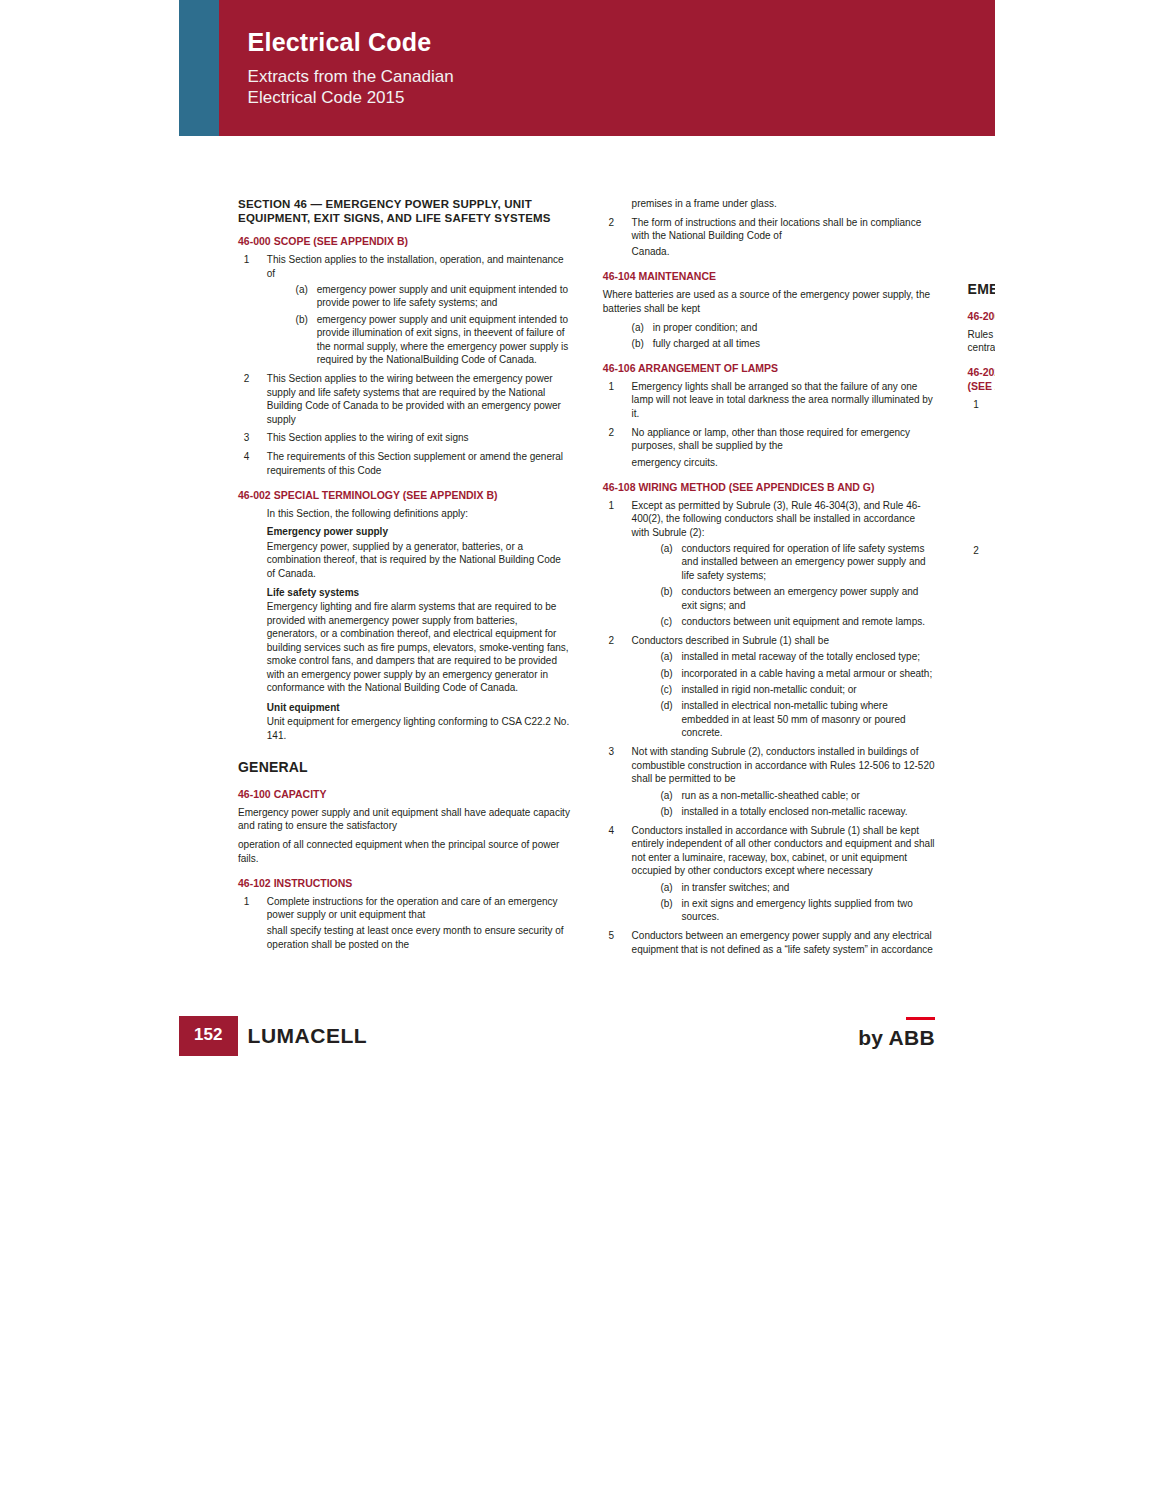Electrical Code
Extracts from the Canadian
Electrical Code 2015
SECTION 46 — EMERGENCY POWER SUPPLY, UNIT EQUIPMENT, EXIT SIGNS, AND LIFE SAFETY SYSTEMS
46-000 SCOPE (SEE APPENDIX B)
1
This Section applies to the installation, operation, and maintenance of
(a) emergency power supply and unit equipment intended to provide power to life safety systems; and
(b) emergency power supply and unit equipment intended to provide illumination of exit signs, in theevent of failure of the normal supply, where the emergency power supply is required by the NationalBuilding Code of Canada.
2
This Section applies to the wiring between the emergency power supply and life safety systems that are required by the National Building Code of Canada to be provided with an emergency power supply
3
This Section applies to the wiring of exit signs
4
The requirements of this Section supplement or amend the general requirements of this Code
46-002 SPECIAL TERMINOLOGY (SEE APPENDIX B)
In this Section, the following definitions apply:
Emergency power supply
Emergency power, supplied by a generator, batteries, or a combination thereof, that is required by the National Building Code of Canada.
Life safety systems
Emergency lighting and fire alarm systems that are required to be provided with anemergency power supply from batteries, generators, or a combination thereof, and electrical equipment for building services such as fire pumps, elevators, smoke-venting fans, smoke control fans, and dampers that are required to be provided with an emergency power supply by an emergency generator in conformance with the National Building Code of Canada.
Unit equipment
Unit equipment for emergency lighting conforming to CSA C22.2 No. 141.
GENERAL
46-100 CAPACITY
Emergency power supply and unit equipment shall have adequate capacity and rating to ensure the satisfactory
operation of all connected equipment when the principal source of power fails.
46-102 INSTRUCTIONS
1
Complete instructions for the operation and care of an emergency power supply or unit equipment that
shall specify testing at least once every month to ensure security of operation shall be posted on the
premises in a frame under glass.
2
The form of instructions and their locations shall be in compliance with the National Building Code of
Canada.
46-104 MAINTENANCE
Where batteries are used as a source of the emergency power supply, the batteries shall be kept
(a) in proper condition; and
(b) fully charged at all times
46-106 ARRANGEMENT OF LAMPS
1
Emergency lights shall be arranged so that the failure of any one lamp will not leave in total darkness the area normally illuminated by it.
2
No appliance or lamp, other than those required for emergency purposes, shall be supplied by the
emergency circuits.
46-108 WIRING METHOD (SEE APPENDICES B AND G)
1
Except as permitted by Subrule (3), Rule 46-304(3), and Rule 46-400(2), the following conductors shall be installed in accordance with Subrule (2):
(a) conductors required for operation of life safety systems and installed between an emergency power supply and life safety systems;
(b) conductors between an emergency power supply and exit signs; and
(c) conductors between unit equipment and remote lamps.
2
Conductors described in Subrule (1) shall be
(a) installed in metal raceway of the totally enclosed type;
(b) incorporated in a cable having a metal armour or sheath;
(c) installed in rigid non-metallic conduit; or
(d) installed in electrical non-metallic tubing where embedded in at least 50 mm of masonry or poured concrete.
3
Not with standing Subrule (2), conductors installed in buildings of combustible construction in accordance with Rules 12-506 to 12-520 shall be permitted to be
(a) run as a non-metallic-sheathed cable; or
(b) installed in a totally enclosed non-metallic raceway.
4
Conductors installed in accordance with Subrule (1) shall be kept entirely independent of all other conductors and equipment and shall not enter a luminaire, raceway, box, cabinet, or unit equipment occupied by other conductors except where necessary
(a) in transfer switches; and
(b) in exit signs and emergency lights supplied from two sources.
5
Conductors between an emergency power supply and any electrical equipment that is not defined as a “life safety system” in accordance with this Section shall not enter a luminaire, raceway, box, or cabinet occupied by conductors installed as described in Subrule (1), except where necessary in busways, splitters, and other similar enclosures provided for connection to the overcurrent device for an emergency power supply described in Rule 46-208(1).
EMERGENCY POWER SUPPLY
46-200 EMERGENCY POWER SUPPLY (SEE APPENDIX B)
Rules 46-202 to 46-212 apply only to emergency power supply from central standby power sources.
46-202 TYPES OF EMERGENCY POWER SUPPLY
(SEE APPENDIX G)
1
The emergency power supply shall be a standby supply consisting of
(a) a storage battery of the rechargeable type having sufficient capacity to supply and maintain at least 91% of full voltage the total load of the emergency circuits for the time period required by the National Building Code of Canada, but in no case less than 30 min, and equipped with a charging means to maintain the battery in a charged condition automatically; or
(b) a generator.
2
Automobile batteries and lead batteries not of the enclosed glass-jar type are not considered suitable under Subrule (1) and shall be used only where a deviation has been allowed in accordance with Rule 2-030.
152
LUMACELL
by ABB